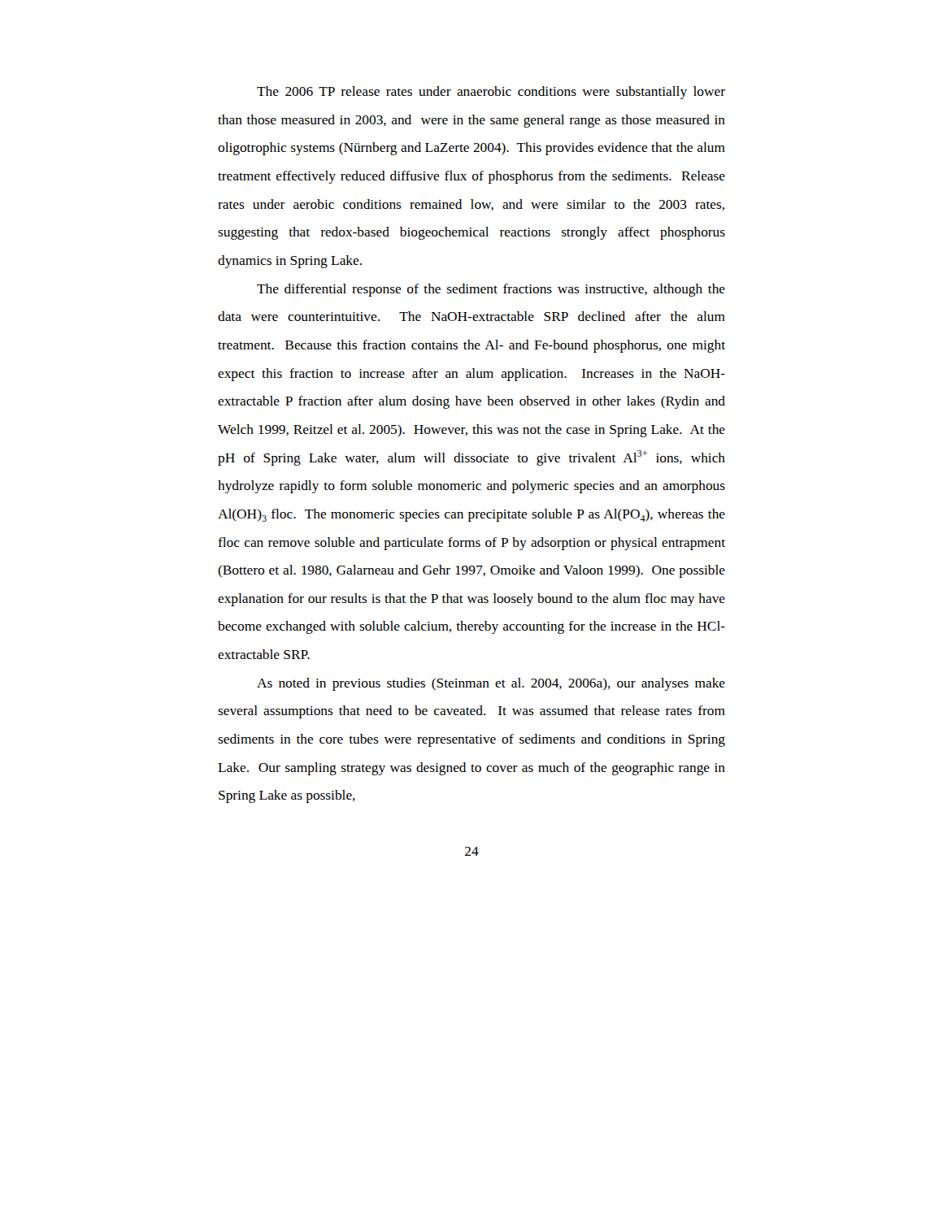The 2006 TP release rates under anaerobic conditions were substantially lower than those measured in 2003, and were in the same general range as those measured in oligotrophic systems (Nürnberg and LaZerte 2004). This provides evidence that the alum treatment effectively reduced diffusive flux of phosphorus from the sediments. Release rates under aerobic conditions remained low, and were similar to the 2003 rates, suggesting that redox-based biogeochemical reactions strongly affect phosphorus dynamics in Spring Lake.
The differential response of the sediment fractions was instructive, although the data were counterintuitive. The NaOH-extractable SRP declined after the alum treatment. Because this fraction contains the Al- and Fe-bound phosphorus, one might expect this fraction to increase after an alum application. Increases in the NaOH-extractable P fraction after alum dosing have been observed in other lakes (Rydin and Welch 1999, Reitzel et al. 2005). However, this was not the case in Spring Lake. At the pH of Spring Lake water, alum will dissociate to give trivalent Al3+ ions, which hydrolyze rapidly to form soluble monomeric and polymeric species and an amorphous Al(OH)3 floc. The monomeric species can precipitate soluble P as Al(PO4), whereas the floc can remove soluble and particulate forms of P by adsorption or physical entrapment (Bottero et al. 1980, Galarneau and Gehr 1997, Omoike and Valoon 1999). One possible explanation for our results is that the P that was loosely bound to the alum floc may have become exchanged with soluble calcium, thereby accounting for the increase in the HCl-extractable SRP.
As noted in previous studies (Steinman et al. 2004, 2006a), our analyses make several assumptions that need to be caveated. It was assumed that release rates from sediments in the core tubes were representative of sediments and conditions in Spring Lake. Our sampling strategy was designed to cover as much of the geographic range in Spring Lake as possible,
24